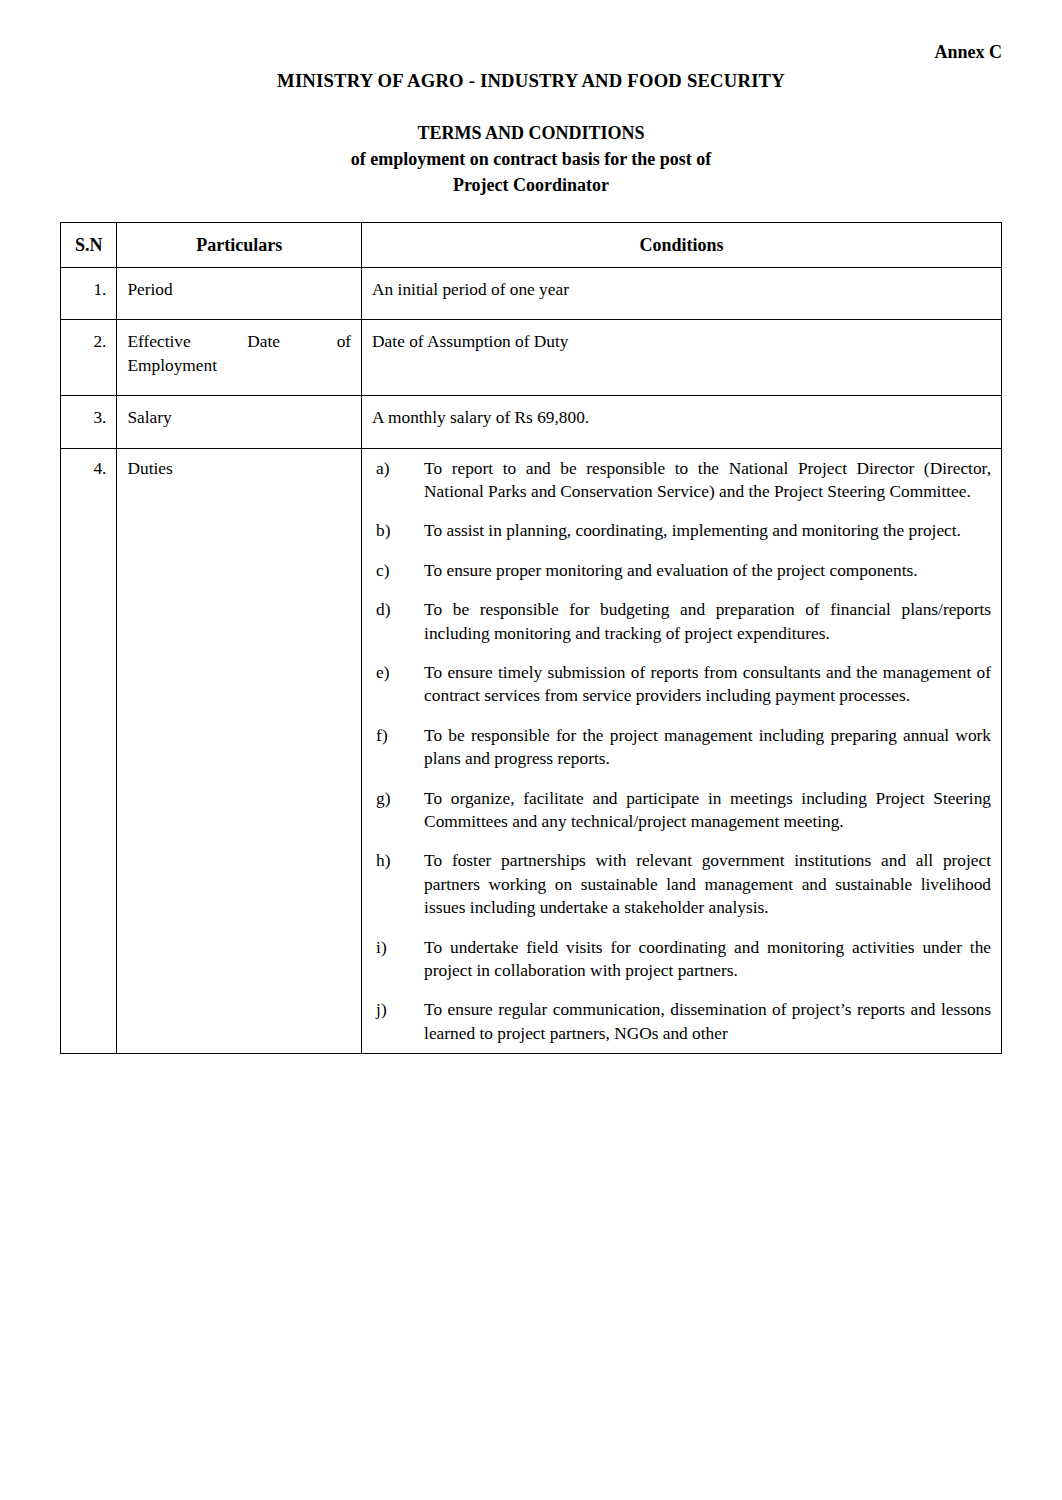Annex C
MINISTRY OF AGRO - INDUSTRY AND FOOD SECURITY
TERMS AND CONDITIONS
of employment on contract basis for the post of
Project Coordinator
| S.N | Particulars | Conditions |
| --- | --- | --- |
| 1. | Period | An initial period of one year |
| 2. | Effective Date of Employment | Date of Assumption of Duty |
| 3. | Salary | A monthly salary of Rs 69,800. |
| 4. | Duties | a) To report to and be responsible to the National Project Director (Director, National Parks and Conservation Service) and the Project Steering Committee. b) To assist in planning, coordinating, implementing and monitoring the project. c) To ensure proper monitoring and evaluation of the project components. d) To be responsible for budgeting and preparation of financial plans/reports including monitoring and tracking of project expenditures. e) To ensure timely submission of reports from consultants and the management of contract services from service providers including payment processes. f) To be responsible for the project management including preparing annual work plans and progress reports. g) To organize, facilitate and participate in meetings including Project Steering Committees and any technical/project management meeting. h) To foster partnerships with relevant government institutions and all project partners working on sustainable land management and sustainable livelihood issues including undertake a stakeholder analysis. i) To undertake field visits for coordinating and monitoring activities under the project in collaboration with project partners. j) To ensure regular communication, dissemination of project’s reports and lessons learned to project partners, NGOs and other |